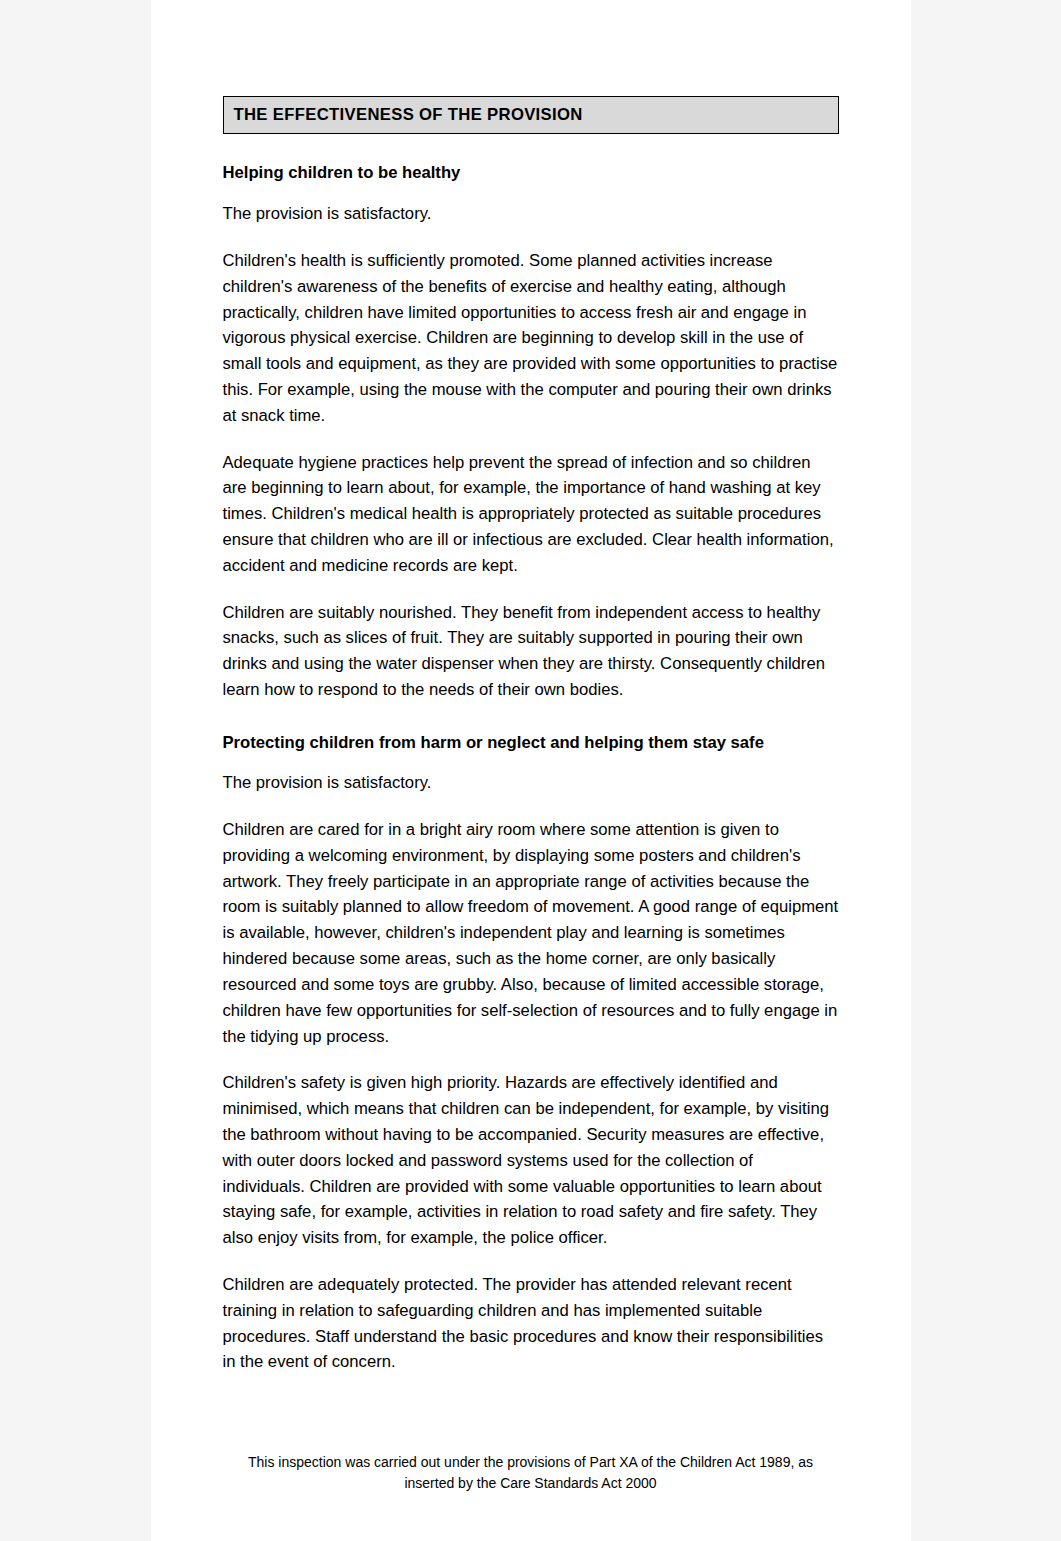THE EFFECTIVENESS OF THE PROVISION
Helping children to be healthy
The provision is satisfactory.
Children's health is sufficiently promoted. Some planned activities increase children's awareness of the benefits of exercise and healthy eating, although practically, children have limited opportunities to access fresh air and engage in vigorous physical exercise. Children are beginning to develop skill in the use of small tools and equipment, as they are provided with some opportunities to practise this. For example, using the mouse with the computer and pouring their own drinks at snack time.
Adequate hygiene practices help prevent the spread of infection and so children are beginning to learn about, for example, the importance of hand washing at key times. Children's medical health is appropriately protected as suitable procedures ensure that children who are ill or infectious are excluded. Clear health information, accident and medicine records are kept.
Children are suitably nourished. They benefit from independent access to healthy snacks, such as slices of fruit. They are suitably supported in pouring their own drinks and using the water dispenser when they are thirsty. Consequently children learn how to respond to the needs of their own bodies.
Protecting children from harm or neglect and helping them stay safe
The provision is satisfactory.
Children are cared for in a bright airy room where some attention is given to providing a welcoming environment, by displaying some posters and children's artwork. They freely participate in an appropriate range of activities because the room is suitably planned to allow freedom of movement. A good range of equipment is available, however, children's independent play and learning is sometimes hindered because some areas, such as the home corner, are only basically resourced and some toys are grubby. Also, because of limited accessible storage, children have few opportunities for self-selection of resources and to fully engage in the tidying up process.
Children's safety is given high priority. Hazards are effectively identified and minimised, which means that children can be independent, for example, by visiting the bathroom without having to be accompanied. Security measures are effective, with outer doors locked and password systems used for the collection of individuals. Children are provided with some valuable opportunities to learn about staying safe, for example, activities in relation to road safety and fire safety. They also enjoy visits from, for example, the police officer.
Children are adequately protected. The provider has attended relevant recent training in relation to safeguarding children and has implemented suitable procedures. Staff understand the basic procedures and know their responsibilities in the event of concern.
This inspection was carried out under the provisions of Part XA of the Children Act 1989, as inserted by the Care Standards Act 2000